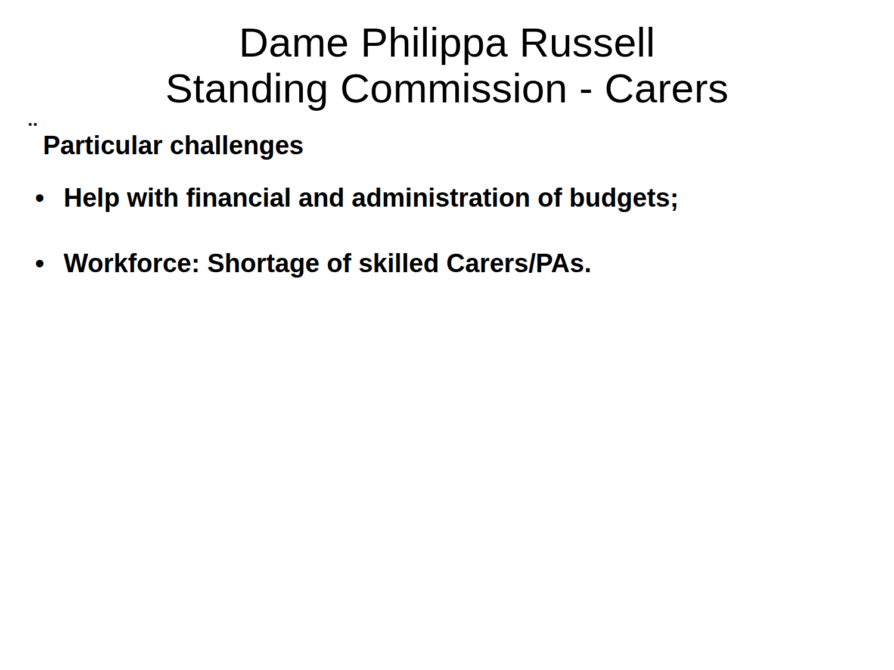Dame Philippa Russell
Standing Commission - Carers
¨Particular challenges
Help with financial and administration of budgets;
Workforce: Shortage of skilled Carers/PAs.